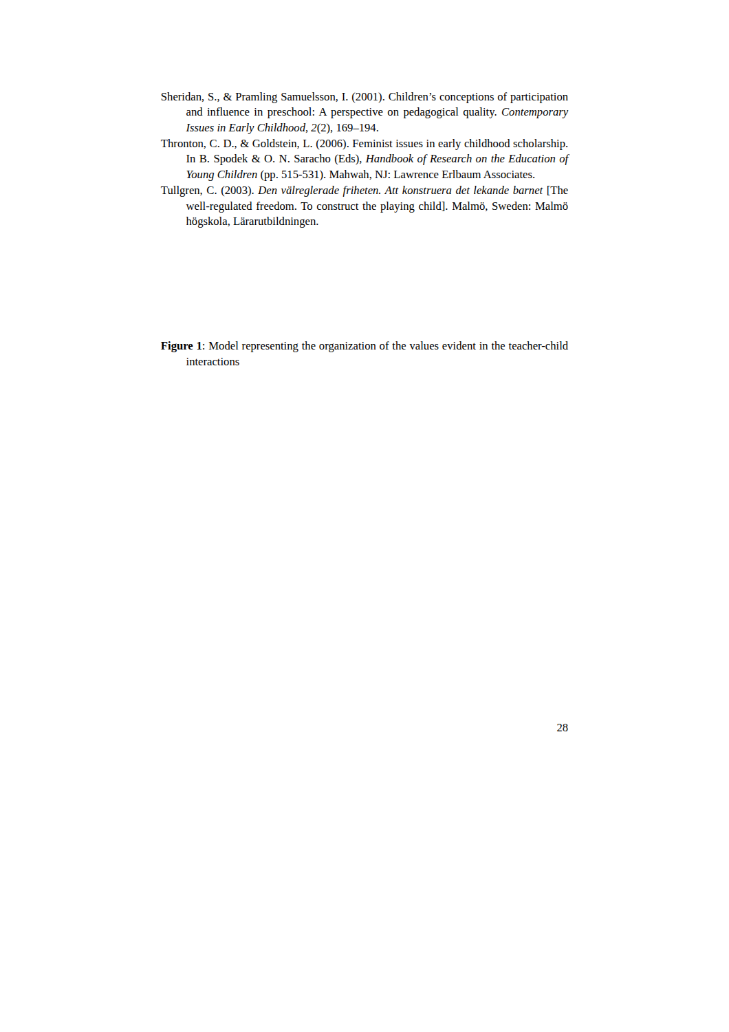Sheridan, S., & Pramling Samuelsson, I. (2001). Children’s conceptions of participation and influence in preschool: A perspective on pedagogical quality. Contemporary Issues in Early Childhood, 2(2), 169–194.
Thronton, C. D., & Goldstein, L. (2006). Feminist issues in early childhood scholarship. In B. Spodek & O. N. Saracho (Eds), Handbook of Research on the Education of Young Children (pp. 515-531). Mahwah, NJ: Lawrence Erlbaum Associates.
Tullgren, C. (2003). Den välreglerade friheten. Att konstruera det lekande barnet [The well-regulated freedom. To construct the playing child]. Malmö, Sweden: Malmö högskola, Lärarutbildningen.
Figure 1: Model representing the organization of the values evident in the teacher-child interactions
28